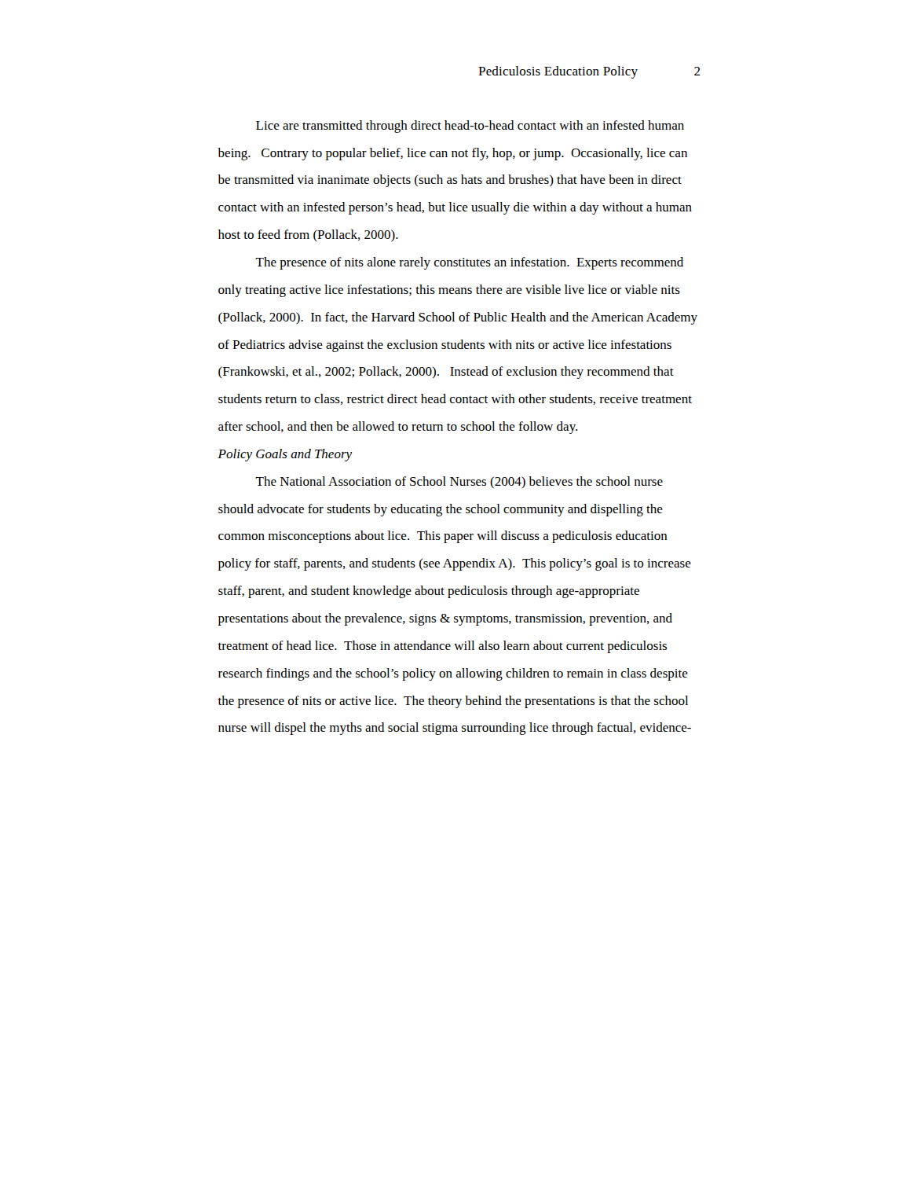Pediculosis Education Policy 2
Lice are transmitted through direct head-to-head contact with an infested human being. Contrary to popular belief, lice can not fly, hop, or jump. Occasionally, lice can be transmitted via inanimate objects (such as hats and brushes) that have been in direct contact with an infested person’s head, but lice usually die within a day without a human host to feed from (Pollack, 2000).
The presence of nits alone rarely constitutes an infestation. Experts recommend only treating active lice infestations; this means there are visible live lice or viable nits (Pollack, 2000). In fact, the Harvard School of Public Health and the American Academy of Pediatrics advise against the exclusion students with nits or active lice infestations (Frankowski, et al., 2002; Pollack, 2000). Instead of exclusion they recommend that students return to class, restrict direct head contact with other students, receive treatment after school, and then be allowed to return to school the follow day.
Policy Goals and Theory
The National Association of School Nurses (2004) believes the school nurse should advocate for students by educating the school community and dispelling the common misconceptions about lice. This paper will discuss a pediculosis education policy for staff, parents, and students (see Appendix A). This policy’s goal is to increase staff, parent, and student knowledge about pediculosis through age-appropriate presentations about the prevalence, signs & symptoms, transmission, prevention, and treatment of head lice. Those in attendance will also learn about current pediculosis research findings and the school’s policy on allowing children to remain in class despite the presence of nits or active lice. The theory behind the presentations is that the school nurse will dispel the myths and social stigma surrounding lice through factual, evidence-